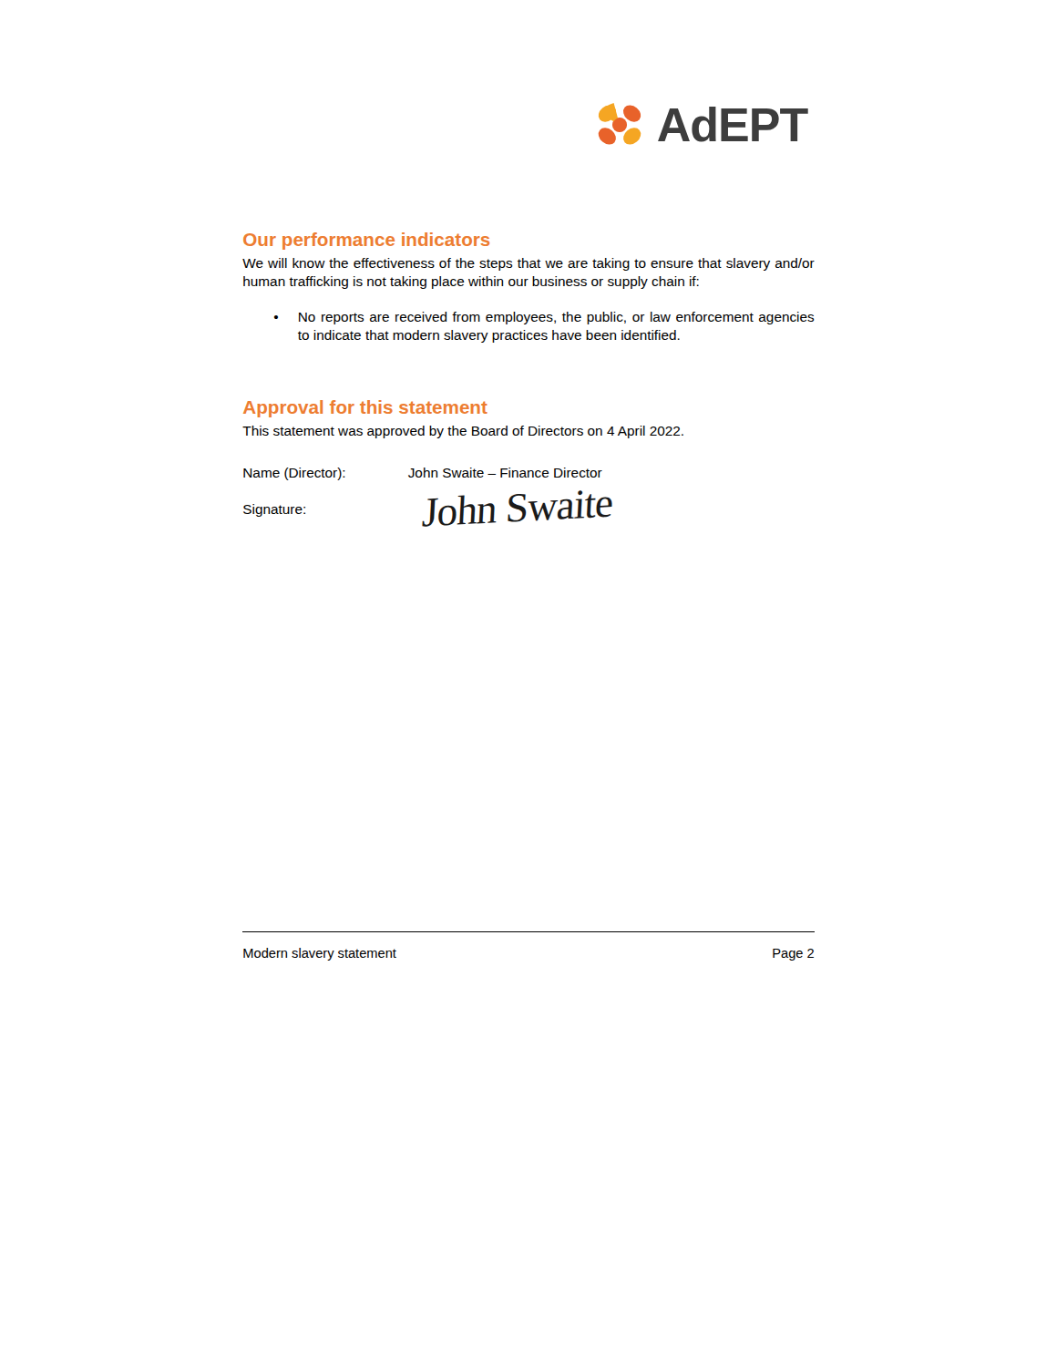AdEPT
Our performance indicators
We will know the effectiveness of the steps that we are taking to ensure that slavery and/or human trafficking is not taking place within our business or supply chain if:
No reports are received from employees, the public, or law enforcement agencies to indicate that modern slavery practices have been identified.
Approval for this statement
This statement was approved by the Board of Directors on 4 April 2022.
Name (Director):
John Swaite – Finance Director
Signature:
John Swaite
Modern slavery statement
Page 2